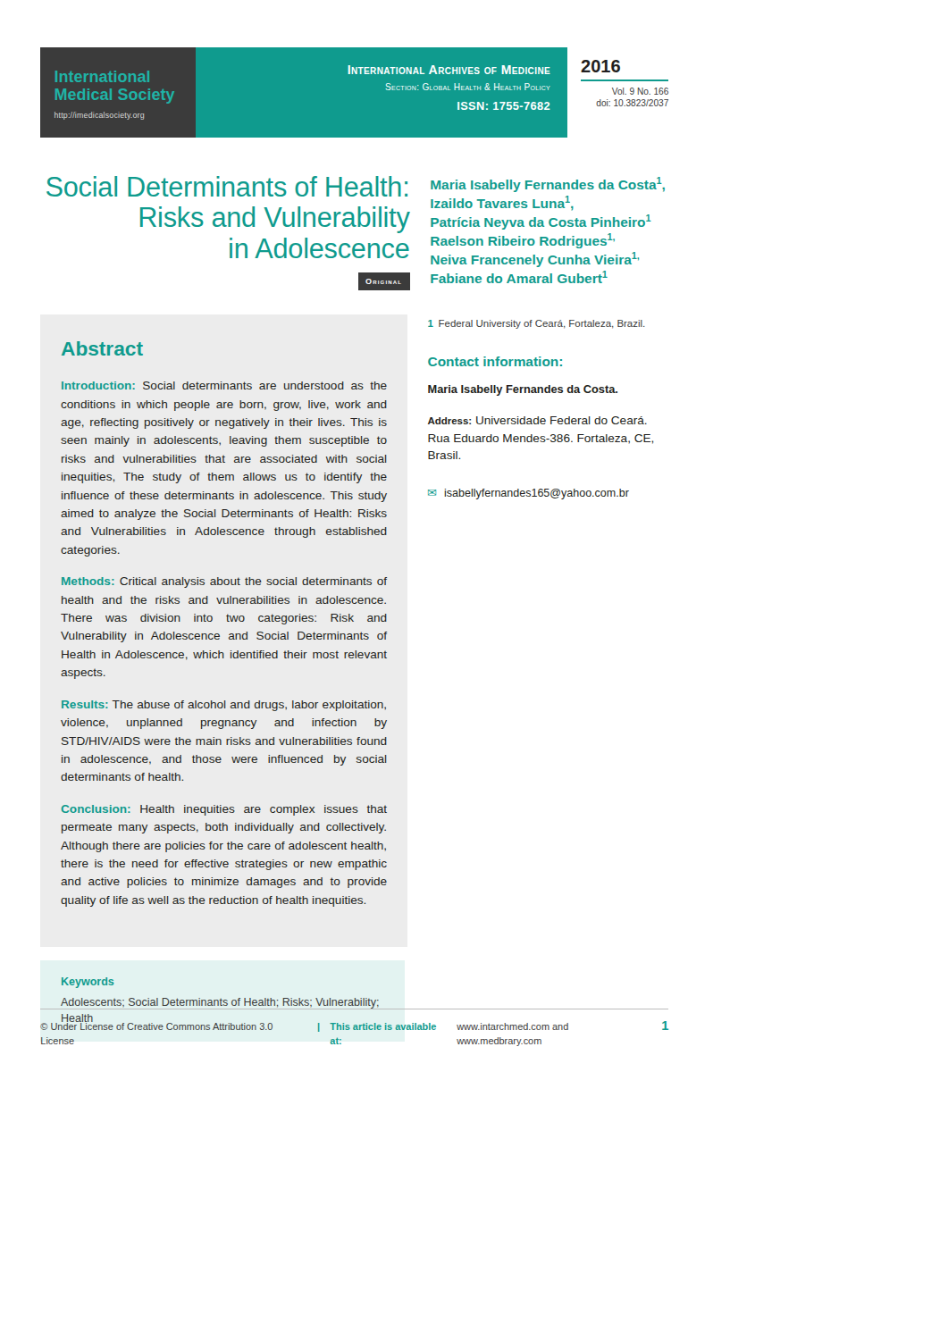International
Medical Society
http://imedicalsociety.org
International Archives of Medicine
Section: Global Health & Health Policy
ISSN: 1755-7682
2016
Vol. 9 No. 166
doi: 10.3823/2037
Social Determinants of Health:
Risks and Vulnerability
in Adolescence
Original
Maria Isabelly Fernandes da Costa1,
Izaildo Tavares Luna1,
Patrícia Neyva da Costa Pinheiro1
Raelson Ribeiro Rodrigues1,
Neiva Francenely Cunha Vieira1,
Fabiane do Amaral Gubert1
Abstract
Introduction: Social determinants are understood as the conditions in which people are born, grow, live, work and age, reflecting positively or negatively in their lives. This is seen mainly in adolescents, leaving them susceptible to risks and vulnerabilities that are associated with social inequities, The study of them allows us to identify the influence of these determinants in adolescence. This study aimed to analyze the Social Determinants of Health: Risks and Vulnerabilities in Adolescence through established categories.
Methods: Critical analysis about the social determinants of health and the risks and vulnerabilities in adolescence. There was division into two categories: Risk and Vulnerability in Adolescence and Social Determinants of Health in Adolescence, which identified their most relevant aspects.
Results: The abuse of alcohol and drugs, labor exploitation, violence, unplanned pregnancy and infection by STD/HIV/AIDS were the main risks and vulnerabilities found in adolescence, and those were influenced by social determinants of health.
Conclusion: Health inequities are complex issues that permeate many aspects, both individually and collectively. Although there are policies for the care of adolescent health, there is the need for effective strategies or new empathic and active policies to minimize damages and to provide quality of life as well as the reduction of health inequities.
1 Federal University of Ceará, Fortaleza, Brazil.
Contact information:
Maria Isabelly Fernandes da Costa.
Address: Universidade Federal do Ceará. Rua Eduardo Mendes-386. Fortaleza, CE, Brasil.
✉ isabellyfernandes165@yahoo.com.br
Keywords
Adolescents; Social Determinants of Health; Risks; Vulnerability; Health
© Under License of Creative Commons Attribution 3.0 License | This article is available at: www.intarchmed.com and www.medbrary.com 1